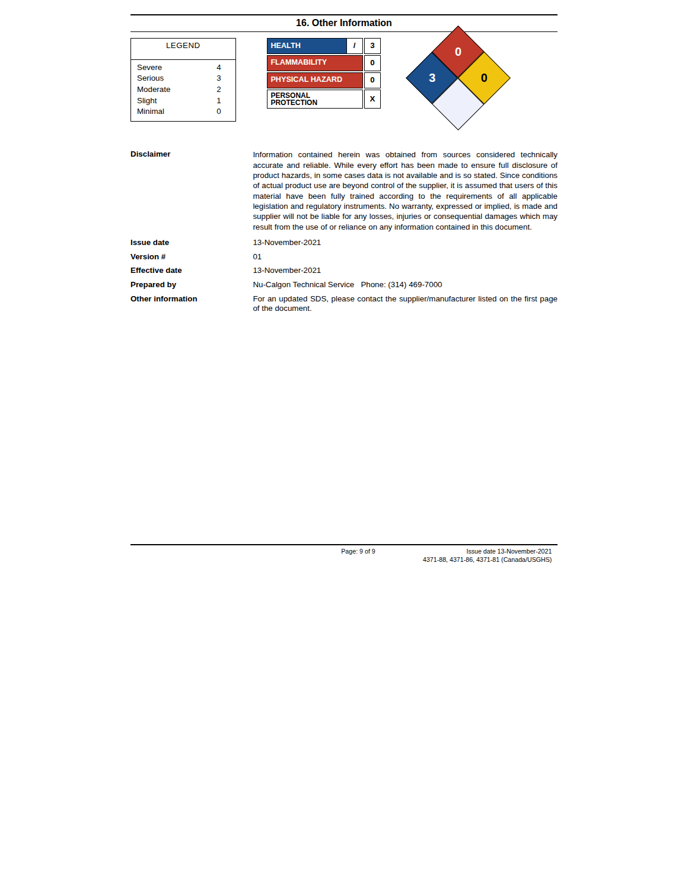16. Other Information
LEGEND
Severe 4
Serious 3
Moderate 2
Slight 1
Minimal 0
HEALTH
/
3
FLAMMABILITY
0
PHYSICAL HAZARD
0
PERSONAL PROTECTION
X
0
3
0
Disclaimer
Information contained herein was obtained from sources considered technically accurate and reliable. While every effort has been made to ensure full disclosure of product hazards, in some cases data is not available and is so stated. Since conditions of actual product use are beyond control of the supplier, it is assumed that users of this material have been fully trained according to the requirements of all applicable legislation and regulatory instruments. No warranty, expressed or implied, is made and supplier will not be liable for any losses, injuries or consequential damages which may result from the use of or reliance on any information contained in this document.
Issue date
13-November-2021
Version #
01
Effective date
13-November-2021
Prepared by
Nu-Calgon Technical Service Phone: (314) 469-7000
Other information
For an updated SDS, please contact the supplier/manufacturer listed on the first page of the document.
Page: 9 of 9
Issue date 13-November-2021
4371-88, 4371-86, 4371-81 (Canada/USGHS)